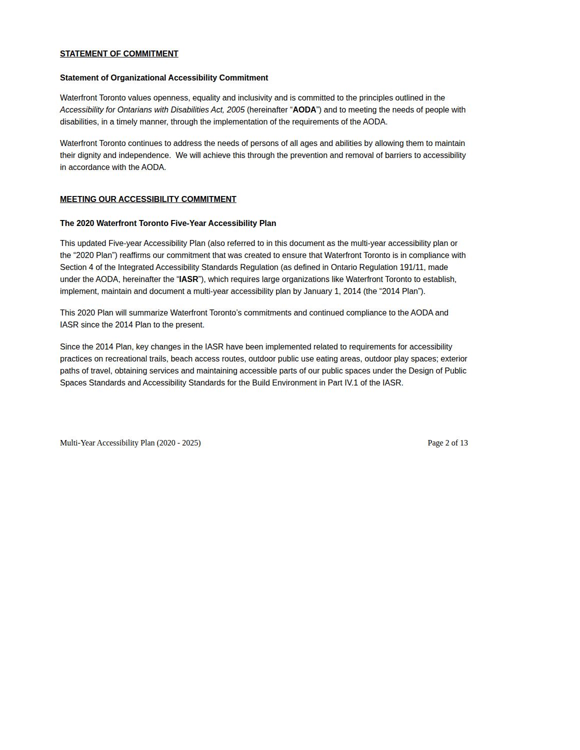STATEMENT OF COMMITMENT
Statement of Organizational Accessibility Commitment
Waterfront Toronto values openness, equality and inclusivity and is committed to the principles outlined in the Accessibility for Ontarians with Disabilities Act, 2005 (hereinafter “AODA”) and to meeting the needs of people with disabilities, in a timely manner, through the implementation of the requirements of the AODA.
Waterfront Toronto continues to address the needs of persons of all ages and abilities by allowing them to maintain their dignity and independence. We will achieve this through the prevention and removal of barriers to accessibility in accordance with the AODA.
MEETING OUR ACCESSIBILITY COMMITMENT
The 2020 Waterfront Toronto Five-Year Accessibility Plan
This updated Five-year Accessibility Plan (also referred to in this document as the multi-year accessibility plan or the “2020 Plan”) reaffirms our commitment that was created to ensure that Waterfront Toronto is in compliance with Section 4 of the Integrated Accessibility Standards Regulation (as defined in Ontario Regulation 191/11, made under the AODA, hereinafter the “IASR”), which requires large organizations like Waterfront Toronto to establish, implement, maintain and document a multi-year accessibility plan by January 1, 2014 (the “2014 Plan”).
This 2020 Plan will summarize Waterfront Toronto’s commitments and continued compliance to the AODA and IASR since the 2014 Plan to the present.
Since the 2014 Plan, key changes in the IASR have been implemented related to requirements for accessibility practices on recreational trails, beach access routes, outdoor public use eating areas, outdoor play spaces; exterior paths of travel, obtaining services and maintaining accessible parts of our public spaces under the Design of Public Spaces Standards and Accessibility Standards for the Build Environment in Part IV.1 of the IASR.
Multi-Year Accessibility Plan (2020 - 2025) Page 2 of 13